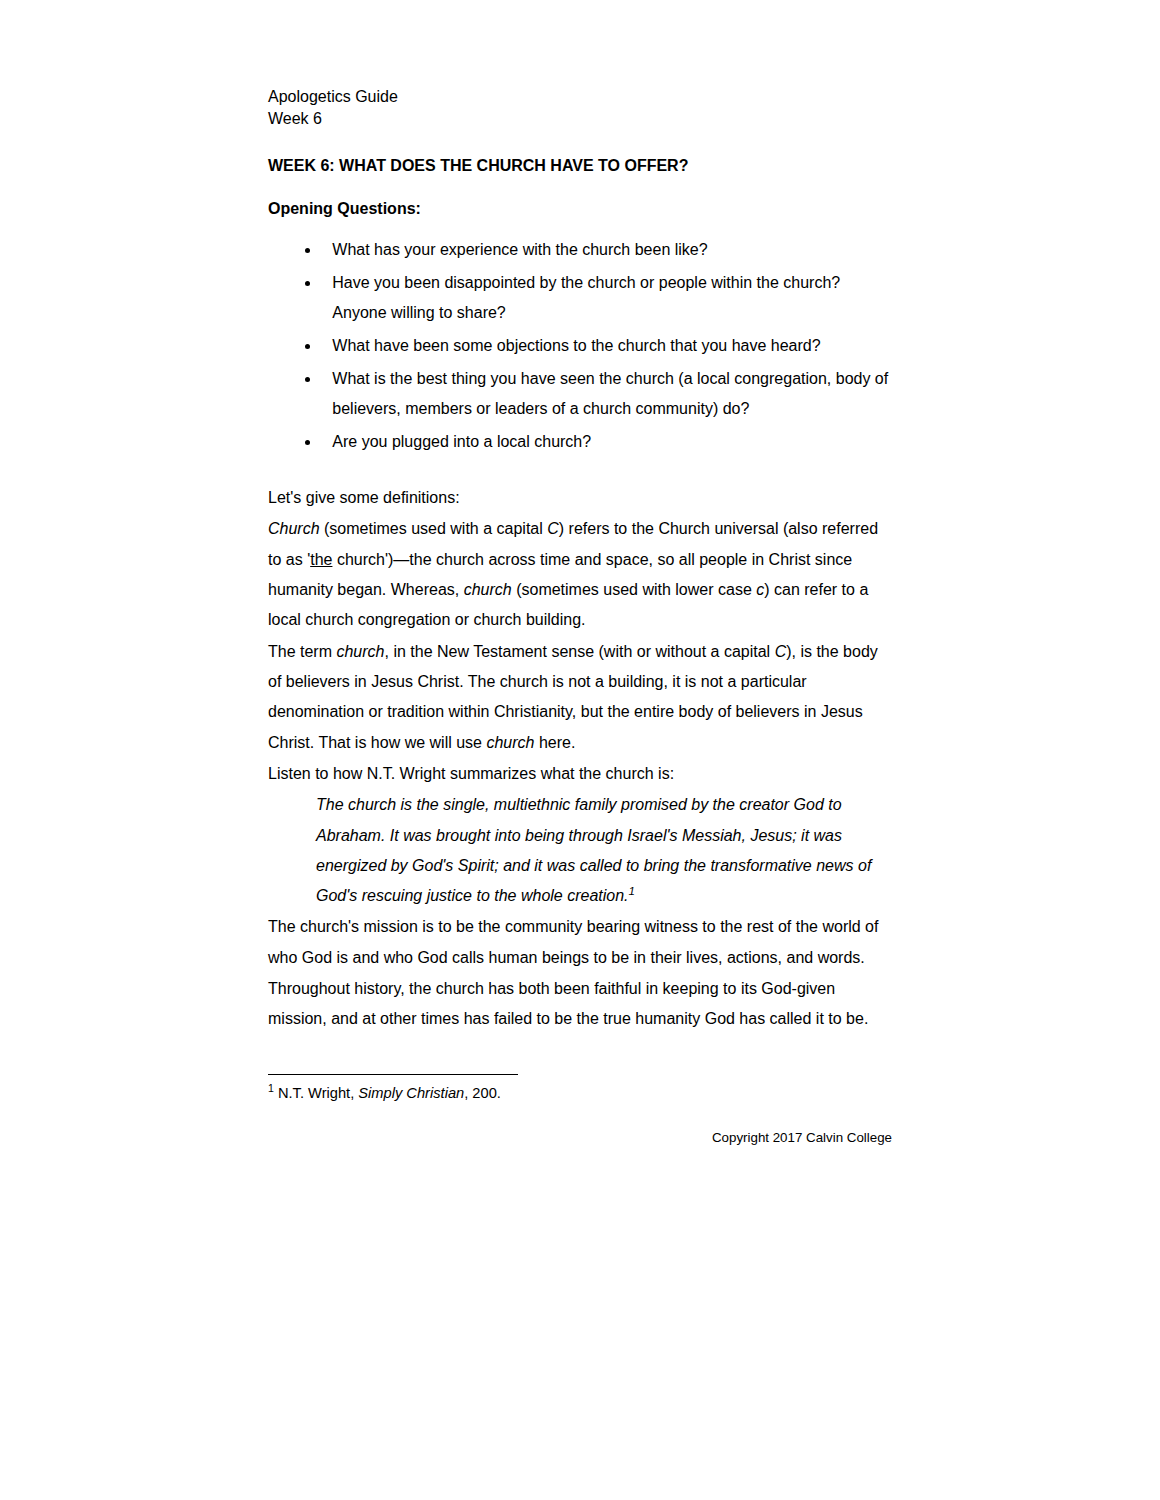Apologetics Guide
Week 6
WEEK 6: WHAT DOES THE CHURCH HAVE TO OFFER?
Opening Questions:
What has your experience with the church been like?
Have you been disappointed by the church or people within the church? Anyone willing to share?
What have been some objections to the church that you have heard?
What is the best thing you have seen the church (a local congregation, body of believers, members or leaders of a church community) do?
Are you plugged into a local church?
Let's give some definitions:
Church (sometimes used with a capital C) refers to the Church universal (also referred to as 'the church')—the church across time and space, so all people in Christ since humanity began. Whereas, church (sometimes used with lower case c) can refer to a local church congregation or church building.
The term church, in the New Testament sense (with or without a capital C), is the body of believers in Jesus Christ. The church is not a building, it is not a particular denomination or tradition within Christianity, but the entire body of believers in Jesus Christ. That is how we will use church here.
Listen to how N.T. Wright summarizes what the church is:
The church is the single, multiethnic family promised by the creator God to Abraham. It was brought into being through Israel's Messiah, Jesus; it was energized by God's Spirit; and it was called to bring the transformative news of God's rescuing justice to the whole creation.1
The church's mission is to be the community bearing witness to the rest of the world of who God is and who God calls human beings to be in their lives, actions, and words.
Throughout history, the church has both been faithful in keeping to its God-given mission, and at other times has failed to be the true humanity God has called it to be.
1 N.T. Wright, Simply Christian, 200.
Copyright 2017 Calvin College